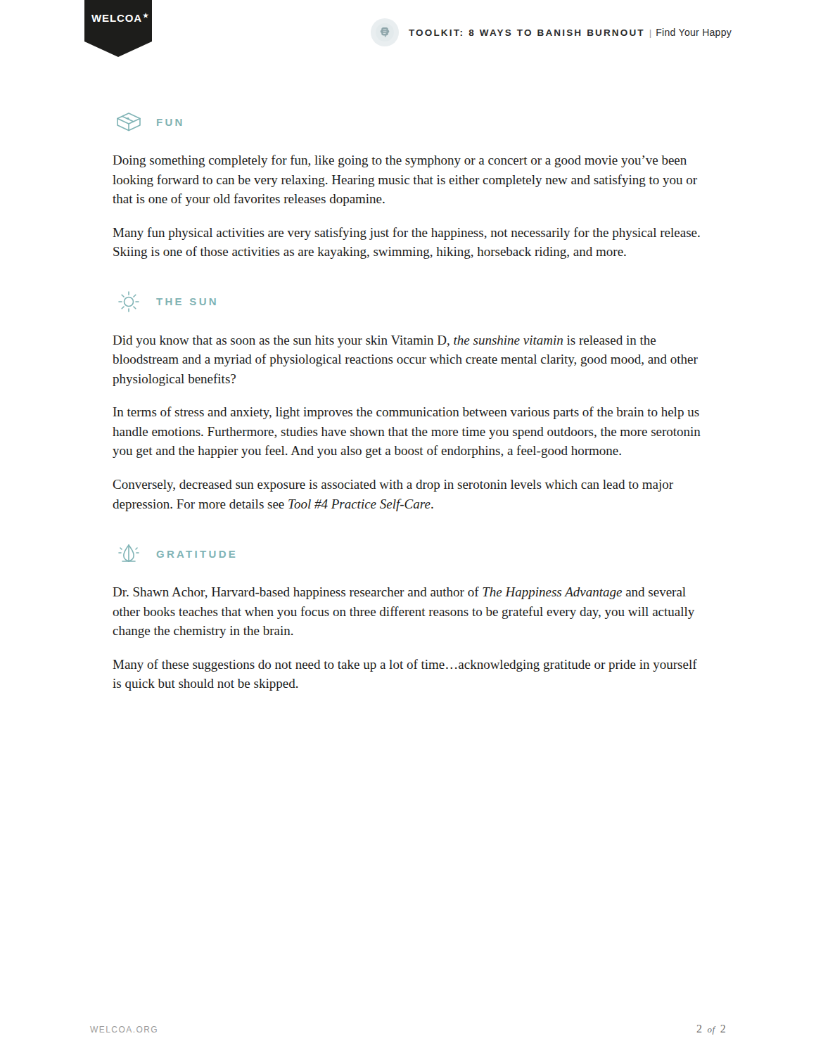WELCOA★
TOOLKIT: 8 WAYS TO BANISH BURNOUT|Find Your Happy
Fun
Doing something completely for fun, like going to the symphony or a concert or a good movie you’ve been looking forward to can be very relaxing. Hearing music that is either completely new and satisfying to you or that is one of your old favorites releases dopamine.
Many fun physical activities are very satisfying just for the happiness, not necessarily for the physical release. Skiing is one of those activities as are kayaking, swimming, hiking, horseback riding, and more.
The Sun
Did you know that as soon as the sun hits your skin Vitamin D, the sunshine vitamin is released in the bloodstream and a myriad of physiological reactions occur which create mental clarity, good mood, and other physiological benefits?
In terms of stress and anxiety, light improves the communication between various parts of the brain to help us handle emotions. Furthermore, studies have shown that the more time you spend outdoors, the more serotonin you get and the happier you feel. And you also get a boost of endorphins, a feel-good hormone.
Conversely, decreased sun exposure is associated with a drop in serotonin levels which can lead to major depression. For more details see Tool #4 Practice Self-Care.
Gratitude
Dr. Shawn Achor, Harvard-based happiness researcher and author of The Happiness Advantage and several other books teaches that when you focus on three different reasons to be grateful every day, you will actually change the chemistry in the brain.
Many of these suggestions do not need to take up a lot of time…acknowledging gratitude or pride in yourself is quick but should not be skipped.
WELCOA.ORG
2 of 2